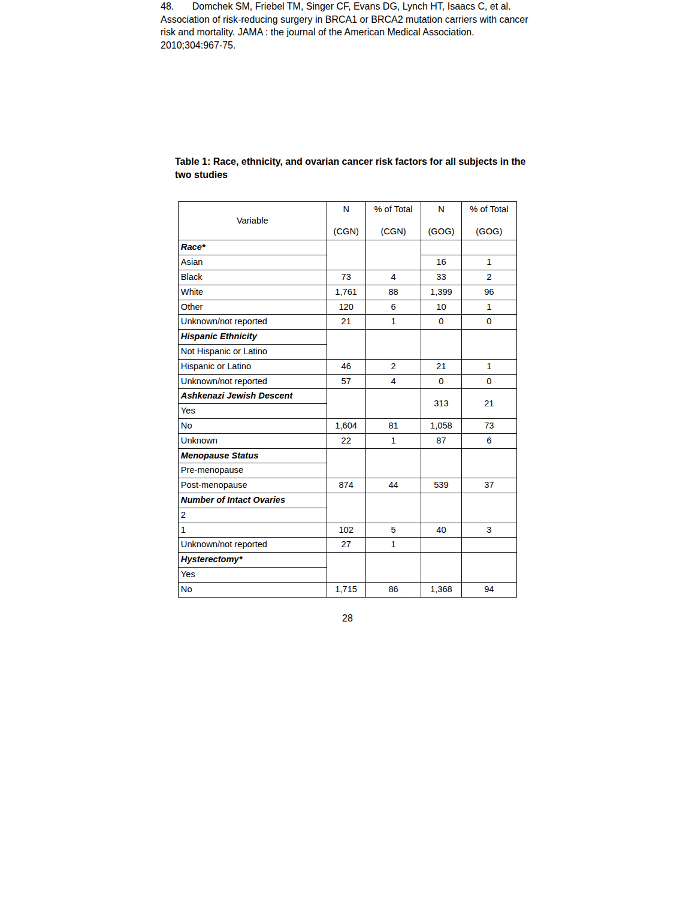48. Domchek SM, Friebel TM, Singer CF, Evans DG, Lynch HT, Isaacs C, et al. Association of risk-reducing surgery in BRCA1 or BRCA2 mutation carriers with cancer risk and mortality. JAMA : the journal of the American Medical Association. 2010;304:967-75.
Table 1: Race, ethnicity, and ovarian cancer risk factors for all subjects in the two studies
| Variable | N (CGN) | % of Total (CGN) | N (GOG) | % of Total (GOG) |
| --- | --- | --- | --- | --- |
| Race* | | | | |
| Asian | 16 | 1 |
| Black | 73 | 4 | 33 | 2 |
| White | 1,761 | 88 | 1,399 | 96 |
| Other | 120 | 6 | 10 | 1 |
| Unknown/not reported | 21 | 1 | 0 | 0 |
| Hispanic Ethnicity | | | | |
| Not Hispanic or Latino |
| Hispanic or Latino | 46 | 2 | 21 | 1 |
| Unknown/not reported | 57 | 4 | 0 | 0 |
| Ashkenazi Jewish Descent | | | 313 | 21 |
| Yes |
| No | 1,604 | 81 | 1,058 | 73 |
| Unknown | 22 | 1 | 87 | 6 |
| Menopause Status | | | | |
| Pre-menopause |
| Post-menopause | 874 | 44 | 539 | 37 |
| Number of Intact Ovaries | | | | |
| 2 |
| 1 | 102 | 5 | 40 | 3 |
| Unknown/not reported | 27 | 1 | | |
| Hysterectomy* | | | | |
| Yes |
| No | 1,715 | 86 | 1,368 | 94 |
28